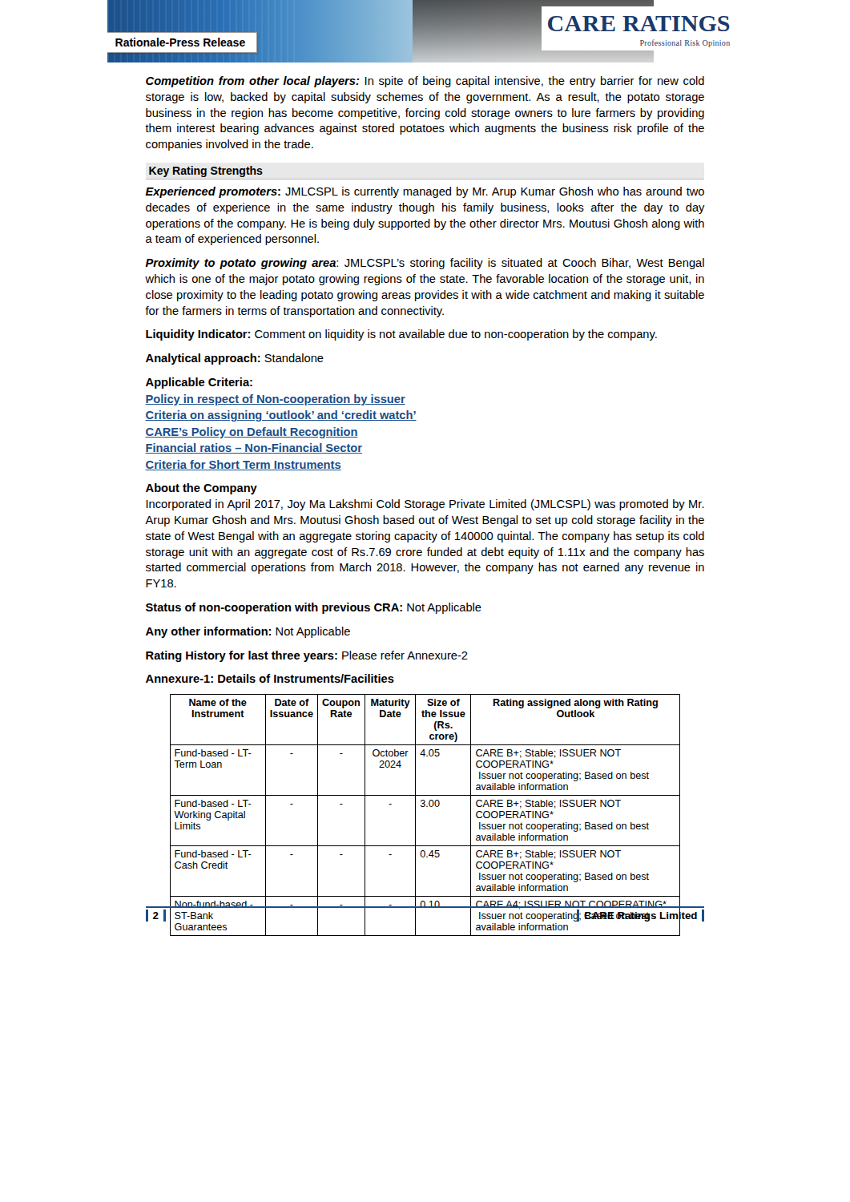CARE RATINGS
Professional Risk Opinion
Rationale-Press Release
Competition from other local players: In spite of being capital intensive, the entry barrier for new cold storage is low, backed by capital subsidy schemes of the government. As a result, the potato storage business in the region has become competitive, forcing cold storage owners to lure farmers by providing them interest bearing advances against stored potatoes which augments the business risk profile of the companies involved in the trade.
Key Rating Strengths
Experienced promoters: JMLCSPL is currently managed by Mr. Arup Kumar Ghosh who has around two decades of experience in the same industry though his family business, looks after the day to day operations of the company. He is being duly supported by the other director Mrs. Moutusi Ghosh along with a team of experienced personnel.
Proximity to potato growing area: JMLCSPL’s storing facility is situated at Cooch Bihar, West Bengal which is one of the major potato growing regions of the state. The favorable location of the storage unit, in close proximity to the leading potato growing areas provides it with a wide catchment and making it suitable for the farmers in terms of transportation and connectivity.
Liquidity Indicator: Comment on liquidity is not available due to non-cooperation by the company.
Analytical approach: Standalone
Applicable Criteria:
Policy in respect of Non-cooperation by issuer Criteria on assigning ‘outlook’ and ‘credit watch’ CARE’s Policy on Default Recognition Financial ratios – Non-Financial Sector Criteria for Short Term Instruments
About the Company
Incorporated in April 2017, Joy Ma Lakshmi Cold Storage Private Limited (JMLCSPL) was promoted by Mr. Arup Kumar Ghosh and Mrs. Moutusi Ghosh based out of West Bengal to set up cold storage facility in the state of West Bengal with an aggregate storing capacity of 140000 quintal. The company has setup its cold storage unit with an aggregate cost of Rs.7.69 crore funded at debt equity of 1.11x and the company has started commercial operations from March 2018. However, the company has not earned any revenue in FY18.
Status of non-cooperation with previous CRA: Not Applicable
Any other information: Not Applicable
Rating History for last three years: Please refer Annexure-2
Annexure-1: Details of Instruments/Facilities
| Name of the Instrument | Date of Issuance | Coupon Rate | Maturity Date | Size of the Issue (Rs. crore) | Rating assigned along with Rating Outlook |
| --- | --- | --- | --- | --- | --- |
| Fund-based - LT-Term Loan | - | - | October 2024 | 4.05 | CARE B+; Stable; ISSUER NOT COOPERATING* Issuer not cooperating; Based on best available information |
| Fund-based - LT-Working Capital Limits | - | - | - | 3.00 | CARE B+; Stable; ISSUER NOT COOPERATING* Issuer not cooperating; Based on best available information |
| Fund-based - LT-Cash Credit | - | - | - | 0.45 | CARE B+; Stable; ISSUER NOT COOPERATING* Issuer not cooperating; Based on best available information |
| Non-fund-based - ST-Bank Guarantees | - | - | - | 0.10 | CARE A4; ISSUER NOT COOPERATING* Issuer not cooperating; Based on best available information |
2 CARE Ratings Limited